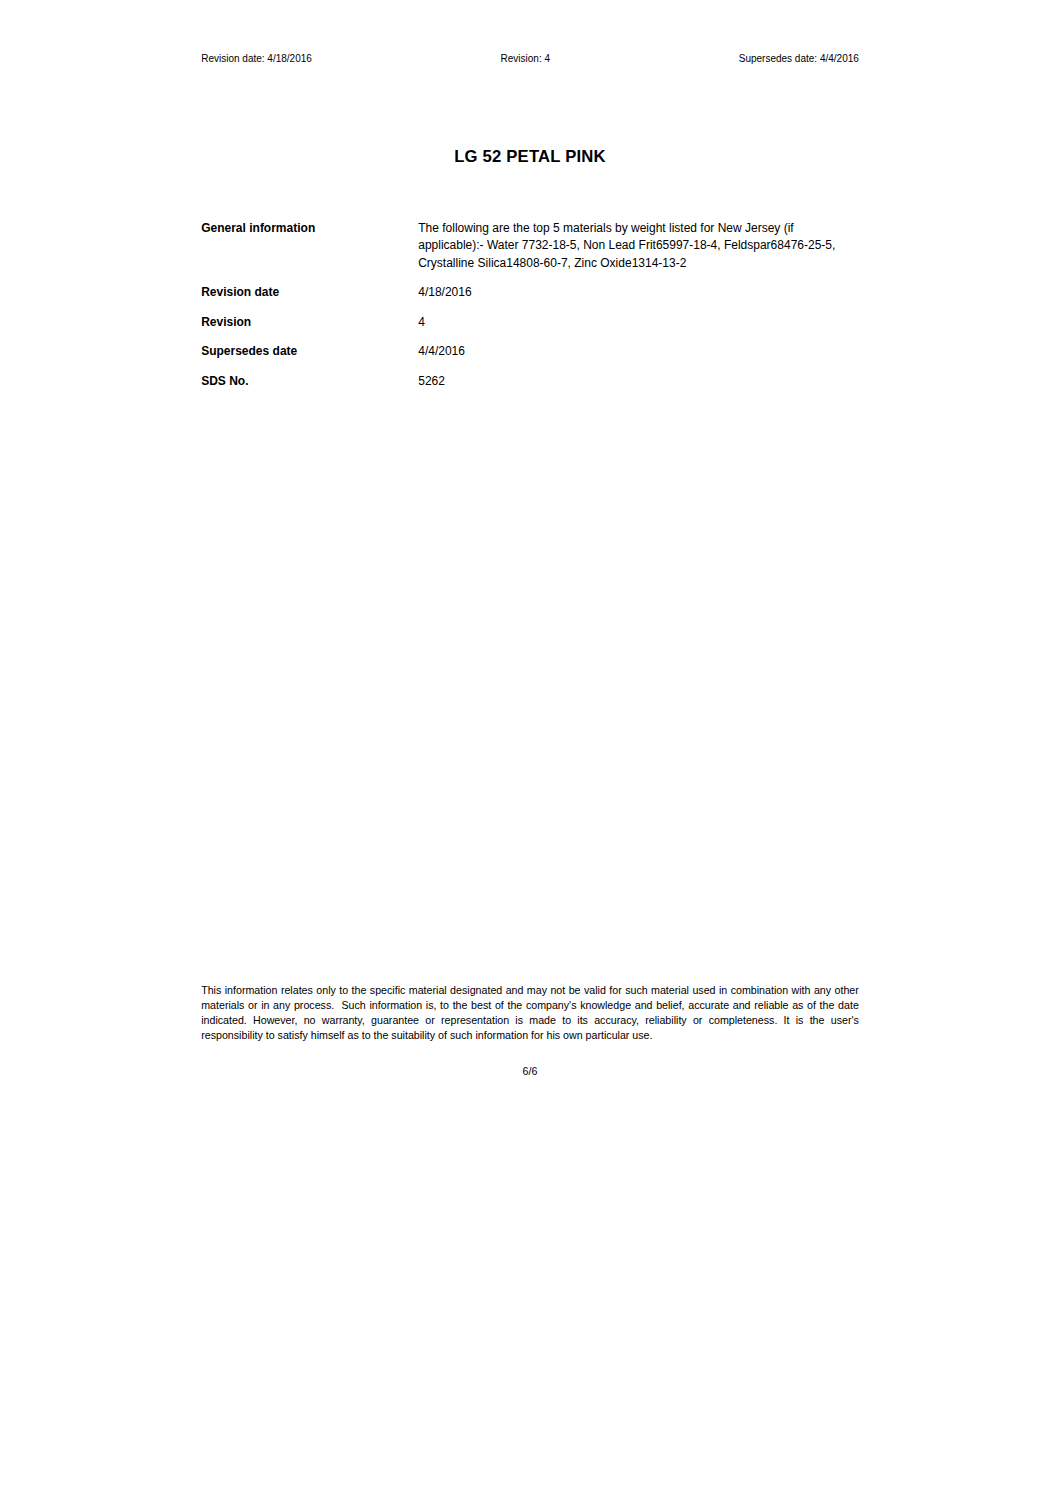Revision date: 4/18/2016 Revision: 4 Supersedes date: 4/4/2016
LG 52 PETAL PINK
| General information | The following are the top 5 materials by weight listed for New Jersey (if applicable):- Water 7732-18-5, Non Lead Frit65997-18-4, Feldspar68476-25-5, Crystalline Silica14808-60-7, Zinc Oxide1314-13-2 |
| Revision date | 4/18/2016 |
| Revision | 4 |
| Supersedes date | 4/4/2016 |
| SDS No. | 5262 |
This information relates only to the specific material designated and may not be valid for such material used in combination with any other materials or in any process. Such information is, to the best of the company's knowledge and belief, accurate and reliable as of the date indicated. However, no warranty, guarantee or representation is made to its accuracy, reliability or completeness. It is the user's responsibility to satisfy himself as to the suitability of such information for his own particular use.
6/6